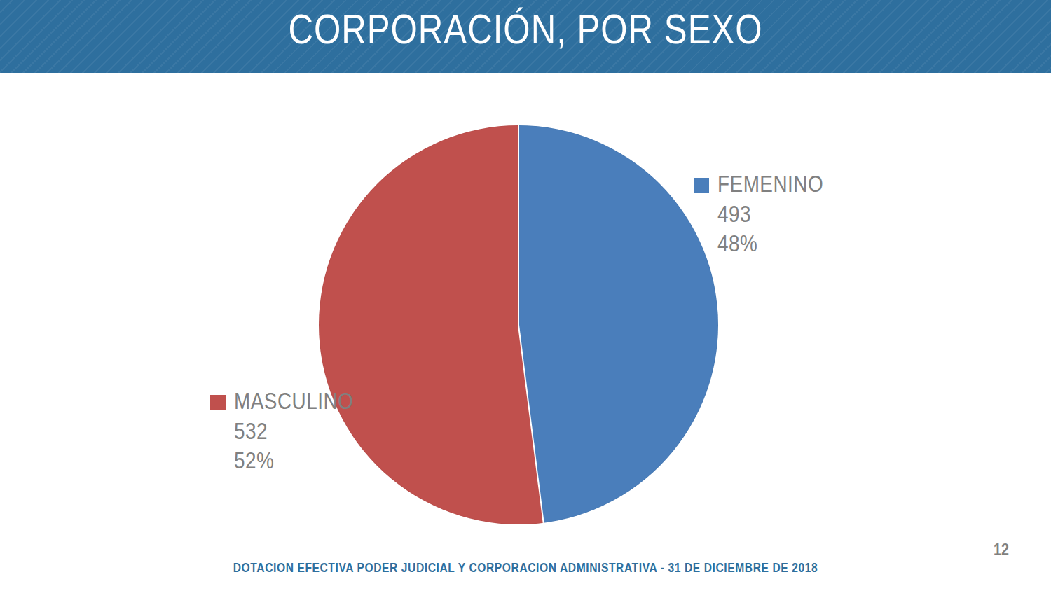CORPORACIÓN, POR SEXO
FEMENINO 493 48%
MASCULINO 532 52%
DOTACION EFECTIVA PODER JUDICIAL Y CORPORACION ADMINISTRATIVA - 31 DE DICIEMBRE DE 2018
12